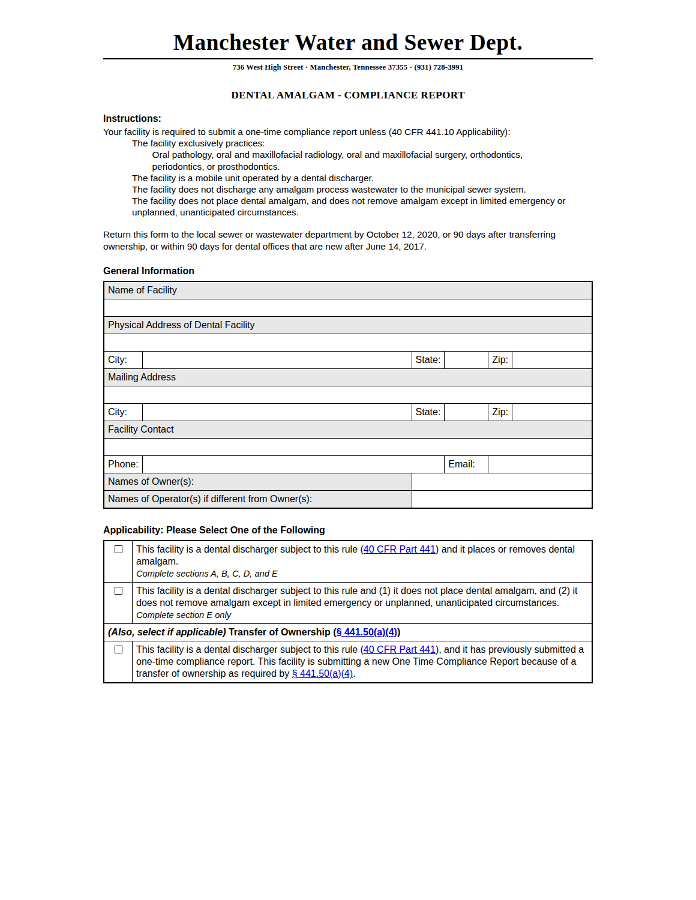Manchester Water and Sewer Dept.
736 West High Street · Manchester, Tennessee 37355 · (931) 728-3991
DENTAL AMALGAM - COMPLIANCE REPORT
Instructions:
Your facility is required to submit a one-time compliance report unless (40 CFR 441.10 Applicability):
The facility exclusively practices:
Oral pathology, oral and maxillofacial radiology, oral and maxillofacial surgery, orthodontics,
periodontics, or prosthodontics.
The facility is a mobile unit operated by a dental discharger.
The facility does not discharge any amalgam process wastewater to the municipal sewer system.
The facility does not place dental amalgam, and does not remove amalgam except in limited emergency or
unplanned, unanticipated circumstances.
Return this form to the local sewer or wastewater department by October 12, 2020, or 90 days after transferring ownership, or within 90 days for dental offices that are new after June 14, 2017.
General Information
| Name of Facility |
| Physical Address of Dental Facility |
| City: | | State: | | Zip: | |
| Mailing Address |
| City: | | State: | | Zip: | |
| Facility Contact |
| Phone: | | Email: | |
| Names of Owner(s): | |
| Names of Operator(s) if different from Owner(s): | |
Applicability: Please Select One of the Following
| | This facility is a dental discharger subject to this rule ( 40 CFR Part 441 ) and it places or removes dental amalgam. Complete sections A, B, C, D, and E |
| | This facility is a dental discharger subject to this rule and (1) it does not place dental amalgam, and (2) it does not remove amalgam except in limited emergency or unplanned, unanticipated circumstances. Complete section E only |
| (Also, select if applicable) Transfer of Ownership ( § 441.50(a)(4) ) |
| | This facility is a dental discharger subject to this rule ( 40 CFR Part 441 ), and it has previously submitted a one-time compliance report. This facility is submitting a new One Time Compliance Report because of a transfer of ownership as required by § 441.50(a)(4) . |